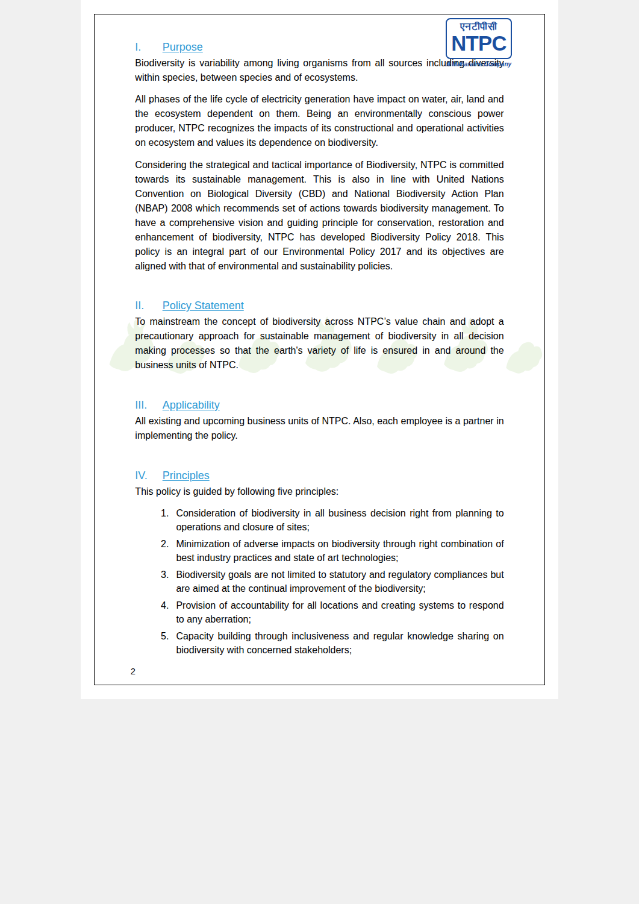एनटीपीसी NTPC
A Maharatna Company
I. Purpose
Biodiversity is variability among living organisms from all sources including diversity within species, between species and of ecosystems.
All phases of the life cycle of electricity generation have impact on water, air, land and the ecosystem dependent on them. Being an environmentally conscious power producer, NTPC recognizes the impacts of its constructional and operational activities on ecosystem and values its dependence on biodiversity.
Considering the strategical and tactical importance of Biodiversity, NTPC is committed towards its sustainable management. This is also in line with United Nations Convention on Biological Diversity (CBD) and National Biodiversity Action Plan (NBAP) 2008 which recommends set of actions towards biodiversity management. To have a comprehensive vision and guiding principle for conservation, restoration and enhancement of biodiversity, NTPC has developed Biodiversity Policy 2018. This policy is an integral part of our Environmental Policy 2017 and its objectives are aligned with that of environmental and sustainability policies.
II. Policy Statement
To mainstream the concept of biodiversity across NTPC’s value chain and adopt a precautionary approach for sustainable management of biodiversity in all decision making processes so that the earth's variety of life is ensured in and around the business units of NTPC.
III. Applicability
All existing and upcoming business units of NTPC. Also, each employee is a partner in implementing the policy.
IV. Principles
This policy is guided by following five principles:
Consideration of biodiversity in all business decision right from planning to operations and closure of sites;
Minimization of adverse impacts on biodiversity through right combination of best industry practices and state of art technologies;
Biodiversity goals are not limited to statutory and regulatory compliances but are aimed at the continual improvement of the biodiversity;
Provision of accountability for all locations and creating systems to respond to any aberration;
Capacity building through inclusiveness and regular knowledge sharing on biodiversity with concerned stakeholders;
2